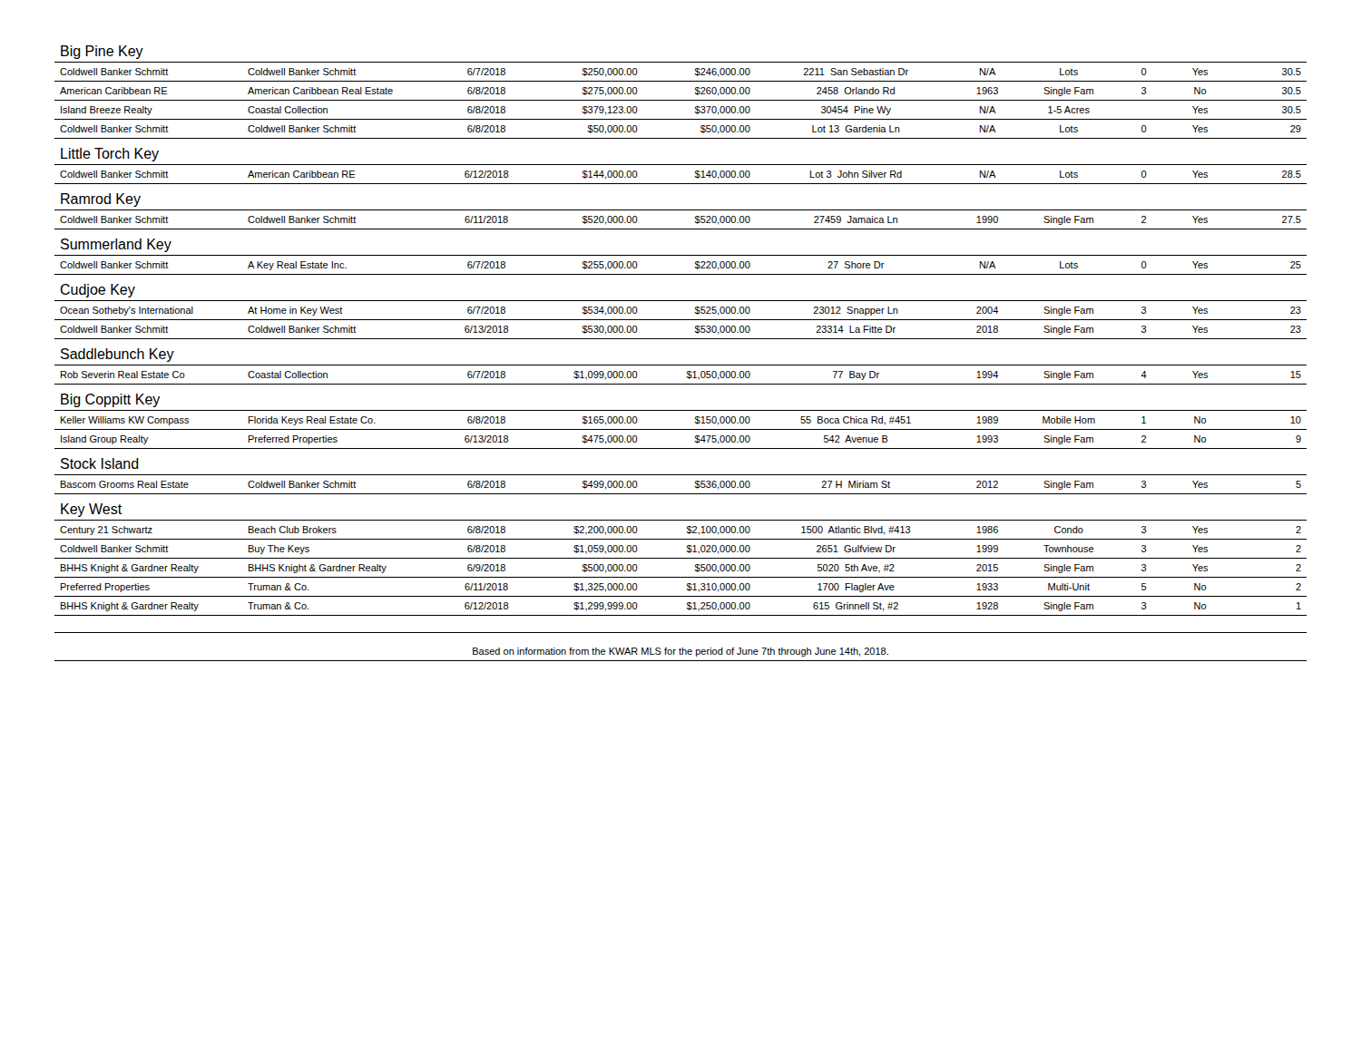| Big Pine Key |
| Coldwell Banker Schmitt | Coldwell Banker Schmitt | 6/7/2018 | $250,000.00 | $246,000.00 | 2211 San Sebastian Dr | N/A | Lots | 0 | Yes | 30.5 |
| American Caribbean RE | American Caribbean Real Estate | 6/8/2018 | $275,000.00 | $260,000.00 | 2458 Orlando Rd | 1963 | Single Fam | 3 | No | 30.5 |
| Island Breeze Realty | Coastal Collection | 6/8/2018 | $379,123.00 | $370,000.00 | 30454 Pine Wy | N/A | 1-5 Acres | | Yes | 30.5 |
| Coldwell Banker Schmitt | Coldwell Banker Schmitt | 6/8/2018 | $50,000.00 | $50,000.00 | Lot 13 Gardenia Ln | N/A | Lots | 0 | Yes | 29 |
| Little Torch Key |
| Coldwell Banker Schmitt | American Caribbean RE | 6/12/2018 | $144,000.00 | $140,000.00 | Lot 3 John Silver Rd | N/A | Lots | 0 | Yes | 28.5 |
| Ramrod Key |
| Coldwell Banker Schmitt | Coldwell Banker Schmitt | 6/11/2018 | $520,000.00 | $520,000.00 | 27459 Jamaica Ln | 1990 | Single Fam | 2 | Yes | 27.5 |
| Summerland Key |
| Coldwell Banker Schmitt | A Key Real Estate Inc. | 6/7/2018 | $255,000.00 | $220,000.00 | 27 Shore Dr | N/A | Lots | 0 | Yes | 25 |
| Cudjoe Key |
| Ocean Sotheby's International | At Home in Key West | 6/7/2018 | $534,000.00 | $525,000.00 | 23012 Snapper Ln | 2004 | Single Fam | 3 | Yes | 23 |
| Coldwell Banker Schmitt | Coldwell Banker Schmitt | 6/13/2018 | $530,000.00 | $530,000.00 | 23314 La Fitte Dr | 2018 | Single Fam | 3 | Yes | 23 |
| Saddlebunch Key |
| Rob Severin Real Estate Co | Coastal Collection | 6/7/2018 | $1,099,000.00 | $1,050,000.00 | 77 Bay Dr | 1994 | Single Fam | 4 | Yes | 15 |
| Big Coppitt Key |
| Keller Williams KW Compass | Florida Keys Real Estate Co. | 6/8/2018 | $165,000.00 | $150,000.00 | 55 Boca Chica Rd, #451 | 1989 | Mobile Hom | 1 | No | 10 |
| Island Group Realty | Preferred Properties | 6/13/2018 | $475,000.00 | $475,000.00 | 542 Avenue B | 1993 | Single Fam | 2 | No | 9 |
| Stock Island |
| Bascom Grooms Real Estate | Coldwell Banker Schmitt | 6/8/2018 | $499,000.00 | $536,000.00 | 27 H Miriam St | 2012 | Single Fam | 3 | Yes | 5 |
| Key West |
| Century 21 Schwartz | Beach Club Brokers | 6/8/2018 | $2,200,000.00 | $2,100,000.00 | 1500 Atlantic Blvd, #413 | 1986 | Condo | 3 | Yes | 2 |
| Coldwell Banker Schmitt | Buy The Keys | 6/8/2018 | $1,059,000.00 | $1,020,000.00 | 2651 Gulfview Dr | 1999 | Townhouse | 3 | Yes | 2 |
| BHHS Knight & Gardner Realty | BHHS Knight & Gardner Realty | 6/9/2018 | $500,000.00 | $500,000.00 | 5020 5th Ave, #2 | 2015 | Single Fam | 3 | Yes | 2 |
| Preferred Properties | Truman & Co. | 6/11/2018 | $1,325,000.00 | $1,310,000.00 | 1700 Flagler Ave | 1933 | Multi-Unit | 5 | No | 2 |
| BHHS Knight & Gardner Realty | Truman & Co. | 6/12/2018 | $1,299,999.00 | $1,250,000.00 | 615 Grinnell St, #2 | 1928 | Single Fam | 3 | No | 1 |
| Based on information from the KWAR MLS for the period of June 7th through June 14th, 2018. |